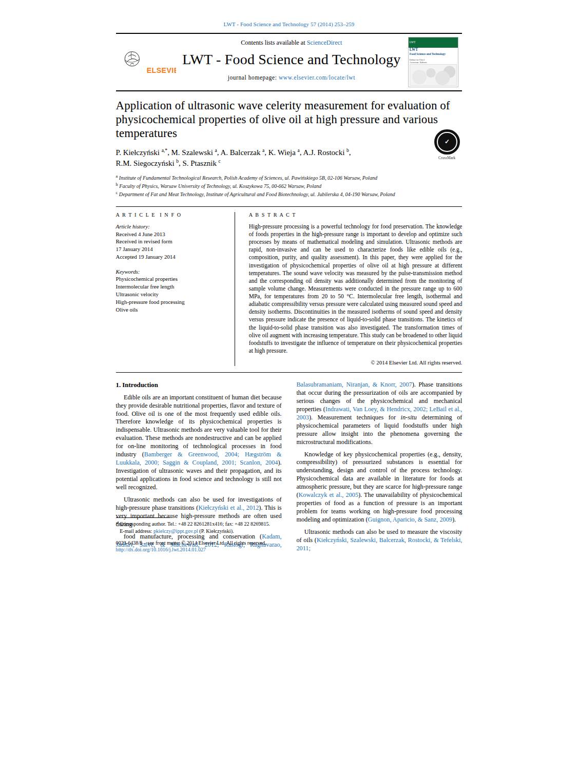LWT - Food Science and Technology 57 (2014) 253–259
ELSEVIER
Contents lists available at ScienceDirect
LWT - Food Science and Technology
journal homepage: www.elsevier.com/locate/lwt
LWT
LWT
Food Science and Technology
Editor-in-Chief
Associate Editors
International Union of Food Science and Technology
✓
CrossMark
Application of ultrasonic wave celerity measurement for evaluation of physicochemical properties of olive oil at high pressure and various temperatures
P. Kiełczyński a,*, M. Szalewski a, A. Balcerzak a, K. Wieja a, A.J. Rostocki b,
R.M. Siegoczyński b, S. Ptasznik c
a Institute of Fundamental Technological Research, Polish Academy of Sciences, ul. Pawińskiego 5B, 02-106 Warsaw, Poland
b Faculty of Physics, Warsaw University of Technology, ul. Koszykowa 75, 00-662 Warsaw, Poland
c Department of Fat and Meat Technology, Institute of Agricultural and Food Biotechnology, ul. Jubilerska 4, 04-190 Warsaw, Poland
A R T I C L E I N F O
Article history:
Received 4 June 2013
Received in revised form
17 January 2014
Accepted 19 January 2014
Keywords:
Physicochemical properties
Intermolecular free length
Ultrasonic velocity
High-pressure food processing
Olive oils
A B S T R A C T
High-pressure processing is a powerful technology for food preservation. The knowledge of foods properties in the high-pressure range is important to develop and optimize such processes by means of mathematical modeling and simulation. Ultrasonic methods are rapid, non-invasive and can be used to characterize foods like edible oils (e.g., composition, purity, and quality assessment). In this paper, they were applied for the investigation of physicochemical properties of olive oil at high pressure at different temperatures. The sound wave velocity was measured by the pulse-transmission method and the corresponding oil density was additionally determined from the monitoring of sample volume change. Measurements were conducted in the pressure range up to 600 MPa, for temperatures from 20 to 50 °C. Intermolecular free length, isothermal and adiabatic compressibility versus pressure were calculated using measured sound speed and density isotherms. Discontinuities in the measured isotherms of sound speed and density versus pressure indicate the presence of liquid-to-solid phase transitions. The kinetics of the liquid-to-solid phase transition was also investigated. The transformation times of olive oil augment with increasing temperature. This study can be broadened to other liquid foodstuffs to investigate the influence of temperature on their physicochemical properties at high pressure.
© 2014 Elsevier Ltd. All rights reserved.
1. Introduction
Edible oils are an important constituent of human diet because they provide desirable nutritional properties, flavor and texture of food. Olive oil is one of the most frequently used edible oils. Therefore knowledge of its physicochemical properties is indispensable. Ultrasonic methods are very valuable tool for their evaluation. These methods are nondestructive and can be applied for on-line monitoring of technological processes in food industry (Bamberger & Greenwood, 2004; Hægström & Luukkala, 2000; Saggin & Coupland, 2001; Scanlon, 2004). Investigation of ultrasonic waves and their propagation, and its potential applications in food science and technology is still not well recognized.
Ultrasonic methods can also be used for investigations of high-pressure phase transitions (Kiełczyński et al., 2012). This is very important because high-pressure methods are often used during
food manufacture, processing and conservation (Kadam, Jadhav, Salve, & Machewad, 2012; Rastogi, Raghavarao, Balasubramaniam, Niranjan, & Knorr, 2007). Phase transitions that occur during the pressurization of oils are accompanied by serious changes of the physicochemical and mechanical properties (Indrawati, Van Loey, & Hendricx, 2002; LeBail et al., 2003). Measurement techniques for in-situ determining of physicochemical parameters of liquid foodstuffs under high pressure allow insight into the phenomena governing the microstructural modifications.
Knowledge of key physicochemical properties (e.g., density, compressibility) of pressurized substances is essential for understanding, design and control of the process technology. Physicochemical data are available in literature for foods at atmospheric pressure, but they are scarce for high-pressure range (Kowalczyk et al., 2005). The unavailability of physicochemical properties of food as a function of pressure is an important problem for teams working on high-pressure food processing modeling and optimization (Guignon, Aparicio, & Sanz, 2009).
Ultrasonic methods can also be used to measure the viscosity of oils (Kiełczyński, Szalewski, Balcerzak, Rostocki, & Tefelski, 2011;
* Corresponding author. Tel.: +48 22 8261281x416; fax: +48 22 8269815.
E-mail address: pkielczy@ippt.gov.pl (P. Kiełczyński).
0023-6438/$ – see front matter © 2014 Elsevier Ltd. All rights reserved.
http://dx.doi.org/10.1016/j.lwt.2014.01.027